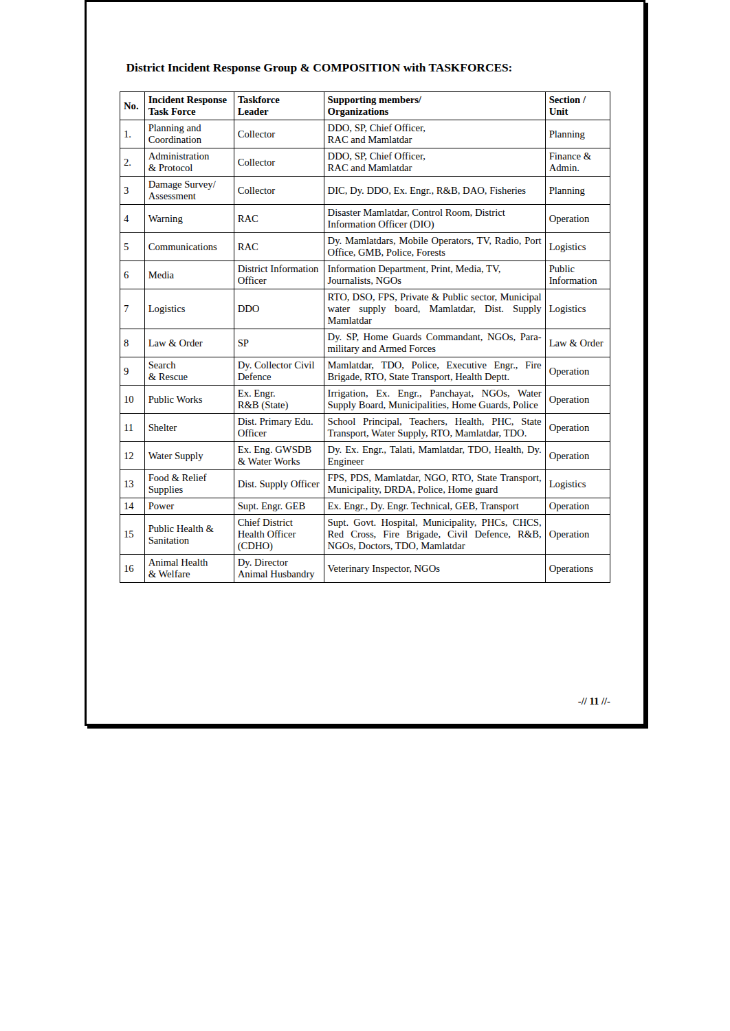District Incident Response Group & COMPOSITION with TASKFORCES:
| No. | Incident Response Task Force | Taskforce Leader | Supporting members/ Organizations | Section / Unit |
| --- | --- | --- | --- | --- |
| 1. | Planning and Coordination | Collector | DDO, SP, Chief Officer, RAC and Mamlatdar | Planning |
| 2. | Administration & Protocol | Collector | DDO, SP, Chief Officer, RAC and Mamlatdar | Finance & Admin. |
| 3 | Damage Survey/ Assessment | Collector | DIC, Dy. DDO, Ex. Engr., R&B, DAO, Fisheries | Planning |
| 4 | Warning | RAC | Disaster Mamlatdar, Control Room, District Information Officer (DIO) | Operation |
| 5 | Communications | RAC | Dy. Mamlatdars, Mobile Operators, TV, Radio, Port Office, GMB, Police, Forests | Logistics |
| 6 | Media | District Information Officer | Information Department, Print, Media, TV, Journalists, NGOs | Public Information |
| 7 | Logistics | DDO | RTO, DSO, FPS, Private & Public sector, Municipal water supply board, Mamlatdar, Dist. Supply Mamlatdar | Logistics |
| 8 | Law & Order | SP | Dy. SP, Home Guards Commandant, NGOs, Para-military and Armed Forces | Law & Order |
| 9 | Search & Rescue | Dy. Collector Civil Defence | Mamlatdar, TDO, Police, Executive Engr., Fire Brigade, RTO, State Transport, Health Deptt. | Operation |
| 10 | Public Works | Ex. Engr. R&B (State) | Irrigation, Ex. Engr., Panchayat, NGOs, Water Supply Board, Municipalities, Home Guards, Police | Operation |
| 11 | Shelter | Dist. Primary Edu. Officer | School Principal, Teachers, Health, PHC, State Transport, Water Supply, RTO, Mamlatdar, TDO. | Operation |
| 12 | Water Supply | Ex. Eng. GWSDB & Water Works | Dy. Ex. Engr., Talati, Mamlatdar, TDO, Health, Dy. Engineer | Operation |
| 13 | Food & Relief Supplies | Dist. Supply Officer | FPS, PDS, Mamlatdar, NGO, RTO, State Transport, Municipality, DRDA, Police, Home guard | Logistics |
| 14 | Power | Supt. Engr. GEB | Ex. Engr., Dy. Engr. Technical, GEB, Transport | Operation |
| 15 | Public Health & Sanitation | Chief District Health Officer (CDHO) | Supt. Govt. Hospital, Municipality, PHCs, CHCS, Red Cross, Fire Brigade, Civil Defence, R&B, NGOs, Doctors, TDO, Mamlatdar | Operation |
| 16 | Animal Health & Welfare | Dy. Director Animal Husbandry | Veterinary Inspector, NGOs | Operations |
-// 11 //-